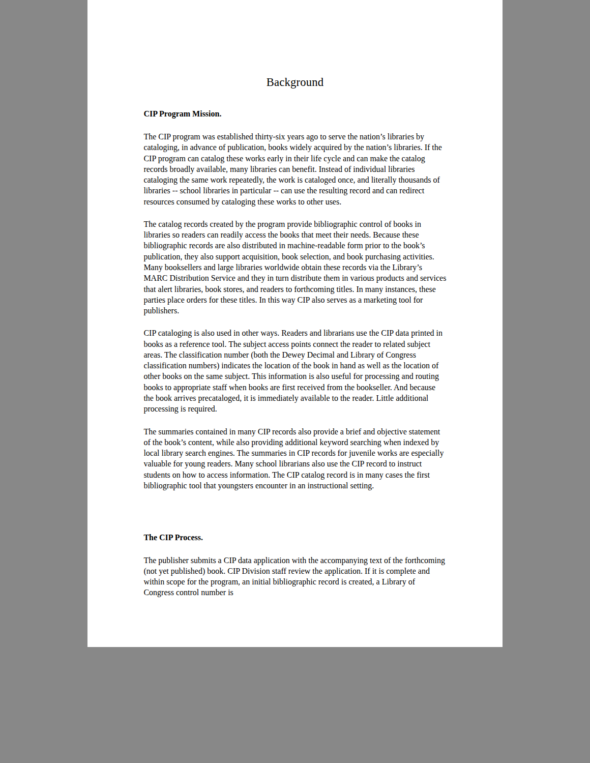Background
CIP Program Mission.
The CIP program was established thirty-six years ago to serve the nation’s libraries by cataloging, in advance of publication, books widely acquired by the nation’s libraries. If the CIP program can catalog these works early in their life cycle and can make the catalog records broadly available, many libraries can benefit. Instead of individual libraries cataloging the same work repeatedly, the work is cataloged once, and literally thousands of libraries -- school libraries in particular -- can use the resulting record and can redirect resources consumed by cataloging these works to other uses.
The catalog records created by the program provide bibliographic control of books in libraries so readers can readily access the books that meet their needs. Because these bibliographic records are also distributed in machine-readable form prior to the book’s publication, they also support acquisition, book selection, and book purchasing activities. Many booksellers and large libraries worldwide obtain these records via the Library’s MARC Distribution Service and they in turn distribute them in various products and services that alert libraries, book stores, and readers to forthcoming titles. In many instances, these parties place orders for these titles. In this way CIP also serves as a marketing tool for publishers.
CIP cataloging is also used in other ways. Readers and librarians use the CIP data printed in books as a reference tool. The subject access points connect the reader to related subject areas. The classification number (both the Dewey Decimal and Library of Congress classification numbers) indicates the location of the book in hand as well as the location of other books on the same subject. This information is also useful for processing and routing books to appropriate staff when books are first received from the bookseller. And because the book arrives precataloged, it is immediately available to the reader. Little additional processing is required.
The summaries contained in many CIP records also provide a brief and objective statement of the book’s content, while also providing additional keyword searching when indexed by local library search engines. The summaries in CIP records for juvenile works are especially valuable for young readers. Many school librarians also use the CIP record to instruct students on how to access information. The CIP catalog record is in many cases the first bibliographic tool that youngsters encounter in an instructional setting.
The CIP Process.
The publisher submits a CIP data application with the accompanying text of the forthcoming (not yet published) book. CIP Division staff review the application. If it is complete and within scope for the program, an initial bibliographic record is created, a Library of Congress control number is